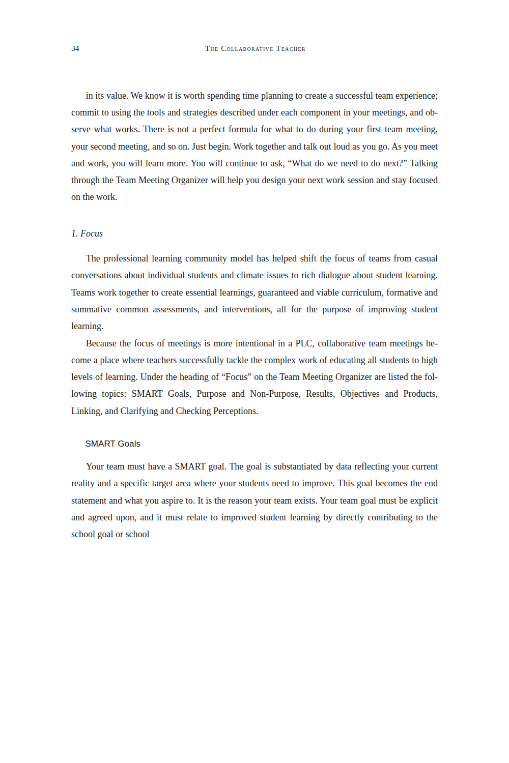34 The Collaborative Teacher
in its value. We know it is worth spending time planning to create a successful team experience; commit to using the tools and strategies described under each component in your meetings, and observe what works. There is not a perfect formula for what to do during your first team meeting, your second meeting, and so on. Just begin. Work together and talk out loud as you go. As you meet and work, you will learn more. You will continue to ask, “What do we need to do next?” Talking through the Team Meeting Organizer will help you design your next work session and stay focused on the work.
1. Focus
The professional learning community model has helped shift the focus of teams from casual conversations about individual students and climate issues to rich dialogue about student learning. Teams work together to create essential learnings, guaranteed and viable curriculum, formative and summative common assessments, and interventions, all for the purpose of improving student learning.
Because the focus of meetings is more intentional in a PLC, collaborative team meetings become a place where teachers successfully tackle the complex work of educating all students to high levels of learning. Under the heading of “Focus” on the Team Meeting Organizer are listed the following topics: SMART Goals, Purpose and Non-Purpose, Results, Objectives and Products, Linking, and Clarifying and Checking Perceptions.
SMART Goals
Your team must have a SMART goal. The goal is substantiated by data reflecting your current reality and a specific target area where your students need to improve. This goal becomes the end statement and what you aspire to. It is the reason your team exists. Your team goal must be explicit and agreed upon, and it must relate to improved student learning by directly contributing to the school goal or school